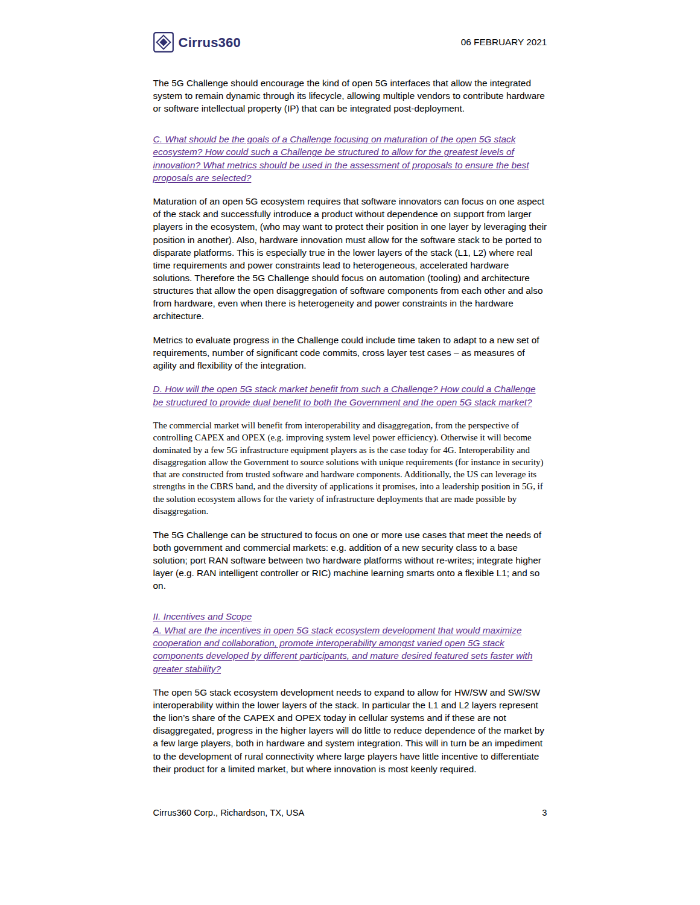Cirrus360
06 FEBRUARY 2021
The 5G Challenge should encourage the kind of open 5G interfaces that allow the integrated system to remain dynamic through its lifecycle, allowing multiple vendors to contribute hardware or software intellectual property (IP) that can be integrated post-deployment.
C. What should be the goals of a Challenge focusing on maturation of the open 5G stack ecosystem? How could such a Challenge be structured to allow for the greatest levels of innovation? What metrics should be used in the assessment of proposals to ensure the best proposals are selected?
Maturation of an open 5G ecosystem requires that software innovators can focus on one aspect of the stack and successfully introduce a product without dependence on support from larger players in the ecosystem, (who may want to protect their position in one layer by leveraging their position in another). Also, hardware innovation must allow for the software stack to be ported to disparate platforms. This is especially true in the lower layers of the stack (L1, L2) where real time requirements and power constraints lead to heterogeneous, accelerated hardware solutions. Therefore the 5G Challenge should focus on automation (tooling) and architecture structures that allow the open disaggregation of software components from each other and also from hardware, even when there is heterogeneity and power constraints in the hardware architecture.
Metrics to evaluate progress in the Challenge could include time taken to adapt to a new set of requirements, number of significant code commits, cross layer test cases – as measures of agility and flexibility of the integration.
D. How will the open 5G stack market benefit from such a Challenge? How could a Challenge be structured to provide dual benefit to both the Government and the open 5G stack market?
The commercial market will benefit from interoperability and disaggregation, from the perspective of controlling CAPEX and OPEX (e.g. improving system level power efficiency). Otherwise it will become dominated by a few 5G infrastructure equipment players as is the case today for 4G. Interoperability and disaggregation allow the Government to source solutions with unique requirements (for instance in security) that are constructed from trusted software and hardware components. Additionally, the US can leverage its strengths in the CBRS band, and the diversity of applications it promises, into a leadership position in 5G, if the solution ecosystem allows for the variety of infrastructure deployments that are made possible by disaggregation.
The 5G Challenge can be structured to focus on one or more use cases that meet the needs of both government and commercial markets: e.g. addition of a new security class to a base solution; port RAN software between two hardware platforms without re-writes; integrate higher layer (e.g. RAN intelligent controller or RIC) machine learning smarts onto a flexible L1; and so on.
II. Incentives and Scope
A. What are the incentives in open 5G stack ecosystem development that would maximize cooperation and collaboration, promote interoperability amongst varied open 5G stack components developed by different participants, and mature desired featured sets faster with greater stability?
The open 5G stack ecosystem development needs to expand to allow for HW/SW and SW/SW interoperability within the lower layers of the stack. In particular the L1 and L2 layers represent the lion’s share of the CAPEX and OPEX today in cellular systems and if these are not disaggregated, progress in the higher layers will do little to reduce dependence of the market by a few large players, both in hardware and system integration. This will in turn be an impediment to the development of rural connectivity where large players have little incentive to differentiate their product for a limited market, but where innovation is most keenly required.
Cirrus360 Corp., Richardson, TX, USA
3